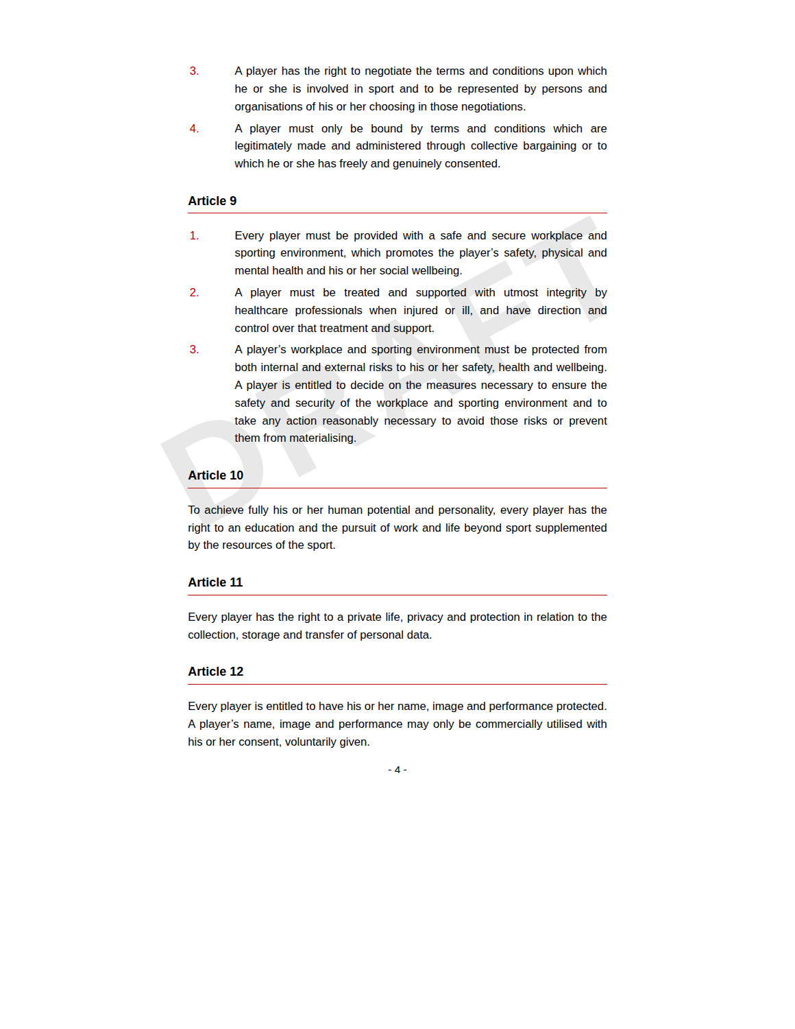DRAFT
3. A player has the right to negotiate the terms and conditions upon which he or she is involved in sport and to be represented by persons and organisations of his or her choosing in those negotiations.
4. A player must only be bound by terms and conditions which are legitimately made and administered through collective bargaining or to which he or she has freely and genuinely consented.
Article 9
1. Every player must be provided with a safe and secure workplace and sporting environment, which promotes the player’s safety, physical and mental health and his or her social wellbeing.
2. A player must be treated and supported with utmost integrity by healthcare professionals when injured or ill, and have direction and control over that treatment and support.
3. A player’s workplace and sporting environment must be protected from both internal and external risks to his or her safety, health and wellbeing. A player is entitled to decide on the measures necessary to ensure the safety and security of the workplace and sporting environment and to take any action reasonably necessary to avoid those risks or prevent them from materialising.
Article 10
To achieve fully his or her human potential and personality, every player has the right to an education and the pursuit of work and life beyond sport supplemented by the resources of the sport.
Article 11
Every player has the right to a private life, privacy and protection in relation to the collection, storage and transfer of personal data.
Article 12
Every player is entitled to have his or her name, image and performance protected. A player’s name, image and performance may only be commercially utilised with his or her consent, voluntarily given.
- 4 -